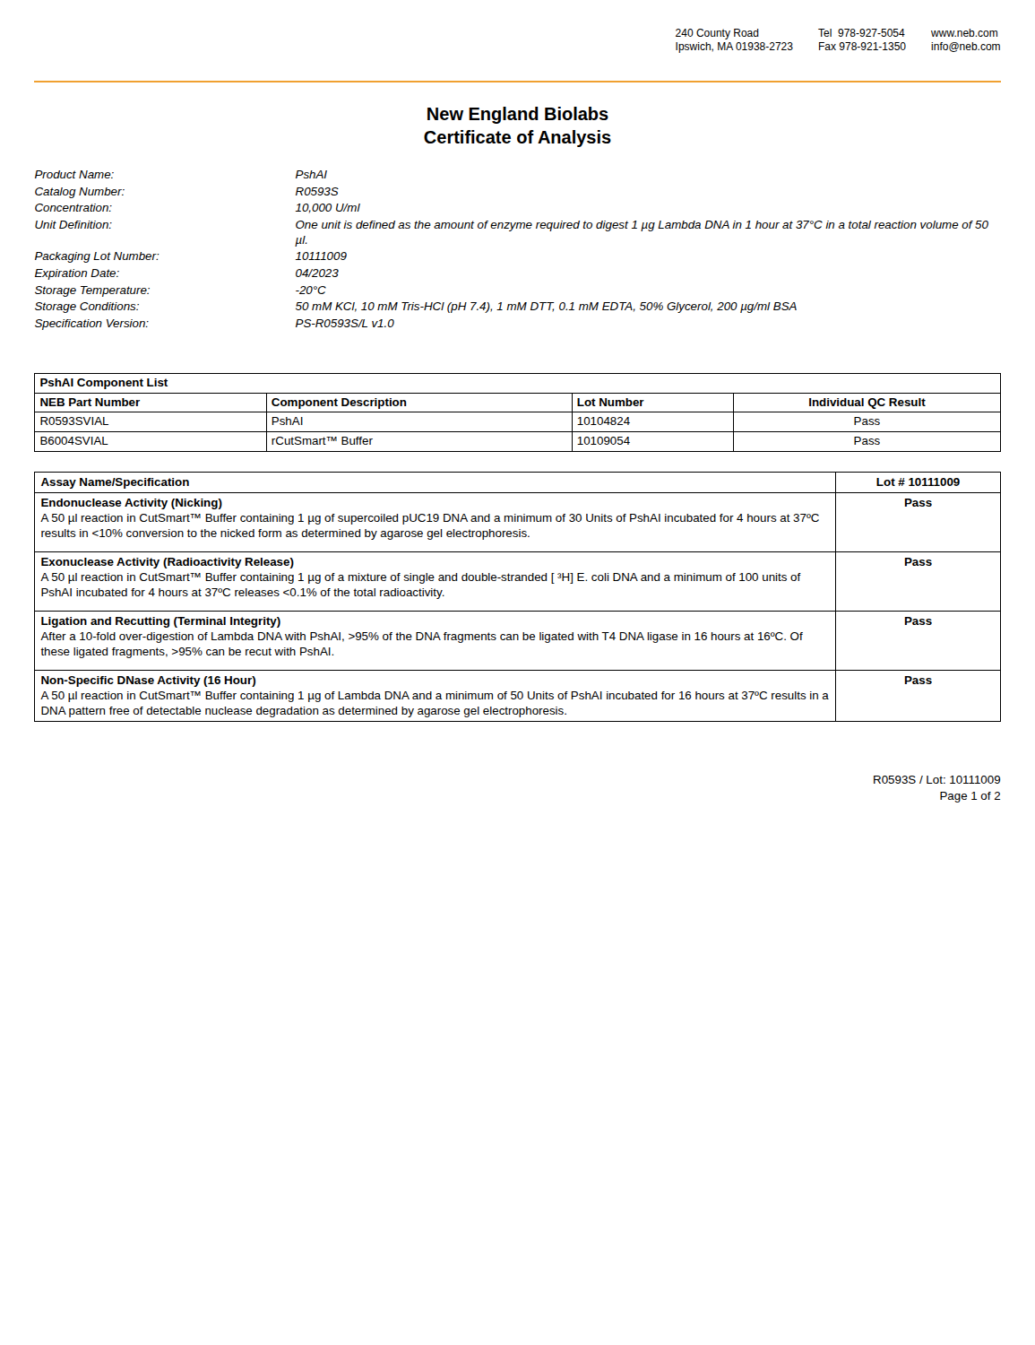240 County Road
Ipswich, MA 01938-2723
Tel 978-927-5054
Fax 978-921-1350
www.neb.com
info@neb.com
New England Biolabs Certificate of Analysis
| Product Name: | PshAI |
| Catalog Number: | R0593S |
| Concentration: | 10,000 U/ml |
| Unit Definition: | One unit is defined as the amount of enzyme required to digest 1 µg Lambda DNA in 1 hour at 37°C in a total reaction volume of 50 µl. |
| Packaging Lot Number: | 10111009 |
| Expiration Date: | 04/2023 |
| Storage Temperature: | -20°C |
| Storage Conditions: | 50 mM KCl, 10 mM Tris-HCl (pH 7.4), 1 mM DTT, 0.1 mM EDTA, 50% Glycerol, 200 µg/ml BSA |
| Specification Version: | PS-R0593S/L v1.0 |
| PshAI Component List |
| --- |
| NEB Part Number | Component Description | Lot Number | Individual QC Result |
| R0593SVIAL | PshAI | 10104824 | Pass |
| B6004SVIAL | rCutSmart™ Buffer | 10109054 | Pass |
| Assay Name/Specification | Lot # 10111009 |
| --- | --- |
| Endonuclease Activity (Nicking) A 50 µl reaction in CutSmart™ Buffer containing 1 µg of supercoiled pUC19 DNA and a minimum of 30 Units of PshAI incubated for 4 hours at 37ºC results in <10% conversion to the nicked form as determined by agarose gel electrophoresis. | Pass |
| Exonuclease Activity (Radioactivity Release) A 50 µl reaction in CutSmart™ Buffer containing 1 µg of a mixture of single and double-stranded [ ³H] E. coli DNA and a minimum of 100 units of PshAI incubated for 4 hours at 37ºC releases <0.1% of the total radioactivity. | Pass |
| Ligation and Recutting (Terminal Integrity) After a 10-fold over-digestion of Lambda DNA with PshAI, >95% of the DNA fragments can be ligated with T4 DNA ligase in 16 hours at 16ºC. Of these ligated fragments, >95% can be recut with PshAI. | Pass |
| Non-Specific DNase Activity (16 Hour) A 50 µl reaction in CutSmart™ Buffer containing 1 µg of Lambda DNA and a minimum of 50 Units of PshAI incubated for 16 hours at 37ºC results in a DNA pattern free of detectable nuclease degradation as determined by agarose gel electrophoresis. | Pass |
R0593S / Lot: 10111009
Page 1 of 2